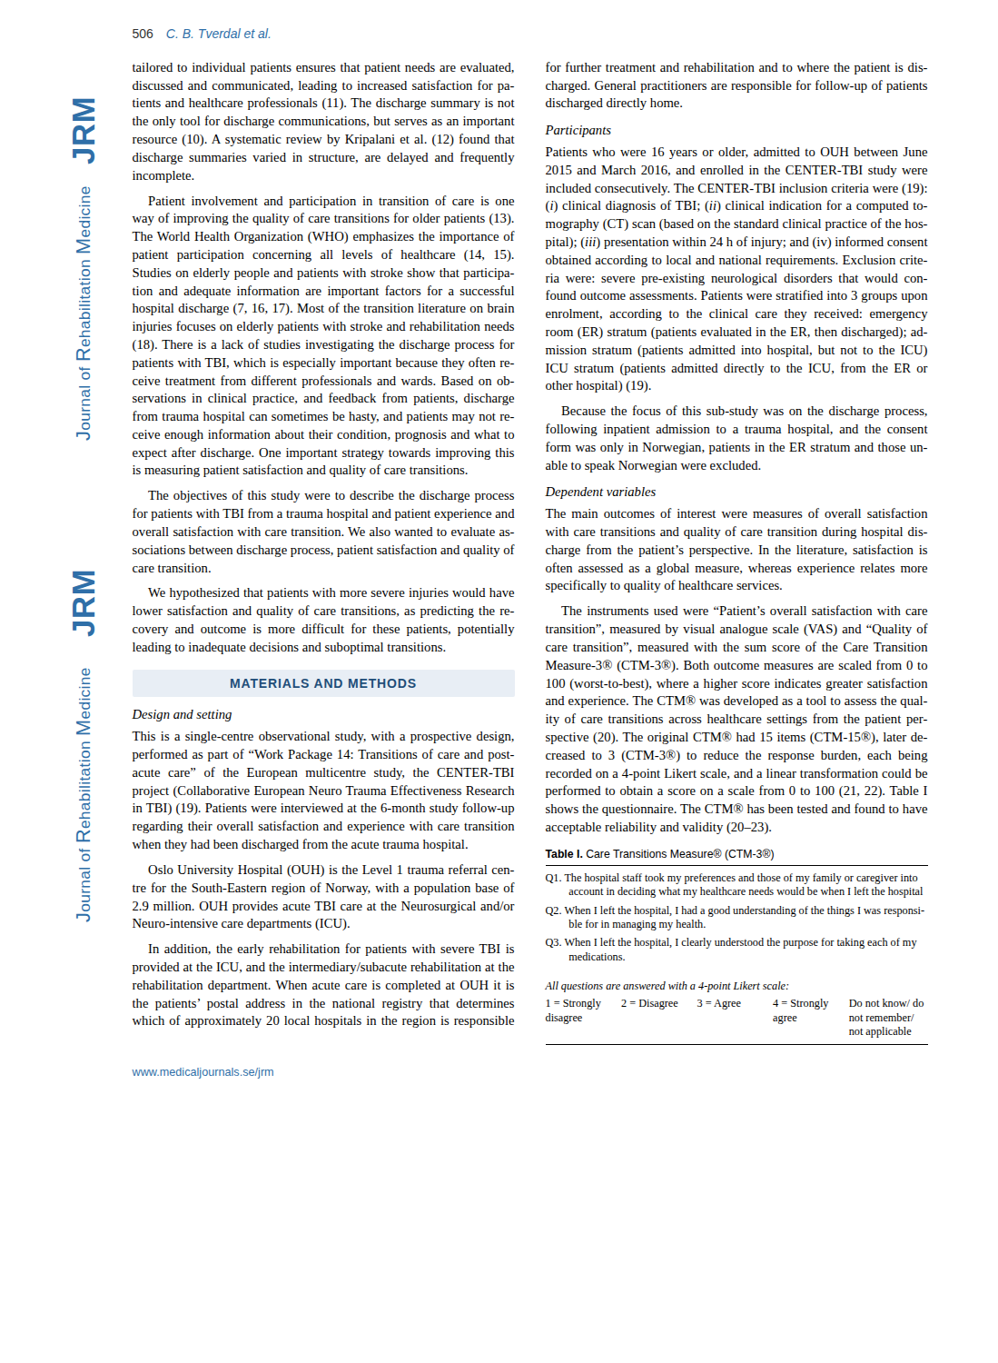JRM
Journal of Rehabilitation Medicine
JRM
Journal of Rehabilitation Medicine
506 C. B. Tverdal et al.
tailored to individual patients ensures that patient needs are evaluated, discussed and communicated, leading to increased satisfaction for patients and healthcare professionals (11). The discharge summary is not the only tool for discharge communications, but serves as an important resource (10). A systematic review by Kripalani et al. (12) found that discharge summaries varied in structure, are delayed and frequently incomplete.
Patient involvement and participation in transition of care is one way of improving the quality of care transitions for older patients (13). The World Health Organization (WHO) emphasizes the importance of patient participation concerning all levels of healthcare (14, 15). Studies on elderly people and patients with stroke show that participation and adequate information are important factors for a successful hospital discharge (7, 16, 17). Most of the transition literature on brain injuries focuses on elderly patients with stroke and rehabilitation needs (18). There is a lack of studies investigating the discharge process for patients with TBI, which is especially important because they often receive treatment from different professionals and wards. Based on observations in clinical practice, and feedback from patients, discharge from trauma hospital can sometimes be hasty, and patients may not receive enough information about their condition, prognosis and what to expect after discharge. One important strategy towards improving this is measuring patient satisfaction and quality of care transitions.
The objectives of this study were to describe the discharge process for patients with TBI from a trauma hospital and patient experience and overall satisfaction with care transition. We also wanted to evaluate associations between discharge process, patient satisfaction and quality of care transition.
We hypothesized that patients with more severe injuries would have lower satisfaction and quality of care transitions, as predicting the recovery and outcome is more difficult for these patients, potentially leading to inadequate decisions and suboptimal transitions.
MATERIALS AND METHODS
Design and setting
This is a single-centre observational study, with a prospective design, performed as part of “Work Package 14: Transitions of care and post-acute care” of the European multicentre study, the CENTER-TBI project (Collaborative European Neuro Trauma Effectiveness Research in TBI) (19). Patients were interviewed at the 6-month study follow-up regarding their overall satisfaction and experience with care transition when they had been discharged from the acute trauma hospital.
Oslo University Hospital (OUH) is the Level 1 trauma referral centre for the South-Eastern region of Norway, with a population base of 2.9 million. OUH provides acute TBI care at the Neurosurgical and/or Neuro-intensive care departments (ICU).
In addition, the early rehabilitation for patients with severe TBI is provided at the ICU, and the intermediary/subacute rehabilitation at the rehabilitation department. When acute care is completed at OUH it is the patients’ postal address in the national registry that determines which of approximately 20 local hospitals in the region is responsible for further treatment and rehabilitation and to where the patient is discharged. General practitioners are responsible for follow-up of patients discharged directly home.
Participants
Patients who were 16 years or older, admitted to OUH between June 2015 and March 2016, and enrolled in the CENTER-TBI study were included consecutively. The CENTER-TBI inclusion criteria were (19): (i) clinical diagnosis of TBI; (ii) clinical indication for a computed tomography (CT) scan (based on the standard clinical practice of the hospital); (iii) presentation within 24 h of injury; and (iv) informed consent obtained according to local and national requirements. Exclusion criteria were: severe pre-existing neurological disorders that would confound outcome assessments. Patients were stratified into 3 groups upon enrolment, according to the clinical care they received: emergency room (ER) stratum (patients evaluated in the ER, then discharged); admission stratum (patients admitted into hospital, but not to the ICU) ICU stratum (patients admitted directly to the ICU, from the ER or other hospital) (19).
Because the focus of this sub-study was on the discharge process, following inpatient admission to a trauma hospital, and the consent form was only in Norwegian, patients in the ER stratum and those unable to speak Norwegian were excluded.
Dependent variables
The main outcomes of interest were measures of overall satisfaction with care transitions and quality of care transition during hospital discharge from the patient’s perspective. In the literature, satisfaction is often assessed as a global measure, whereas experience relates more specifically to quality of healthcare services.
The instruments used were “Patient’s overall satisfaction with care transition”, measured by visual analogue scale (VAS) and “Quality of care transition”, measured with the sum score of the Care Transition Measure-3® (CTM-3®). Both outcome measures are scaled from 0 to 100 (worst-to-best), where a higher score indicates greater satisfaction and experience. The CTM® was developed as a tool to assess the quality of care transitions across healthcare settings from the patient perspective (20). The original CTM® had 15 items (CTM-15®), later decreased to 3 (CTM-3®) to reduce the response burden, each being recorded on a 4-point Likert scale, and a linear transformation could be performed to obtain a score on a scale from 0 to 100 (21, 22). Table I shows the questionnaire. The CTM® has been tested and found to have acceptable reliability and validity (20–23).
Table I. Care Transitions Measure® (CTM-3®)
Q1. The hospital staff took my preferences and those of my family or caregiver into account in deciding what my healthcare needs would be when I left the hospital
Q2. When I left the hospital, I had a good understanding of the things I was responsible for in managing my health.
Q3. When I left the hospital, I clearly understood the purpose for taking each of my medications.
All questions are answered with a 4-point Likert scale:
1 = Strongly disagree
2 = Disagree
3 = Agree
4 = Strongly agree
Do not know/ do not remember/ not applicable
www.medicaljournals.se/jrm